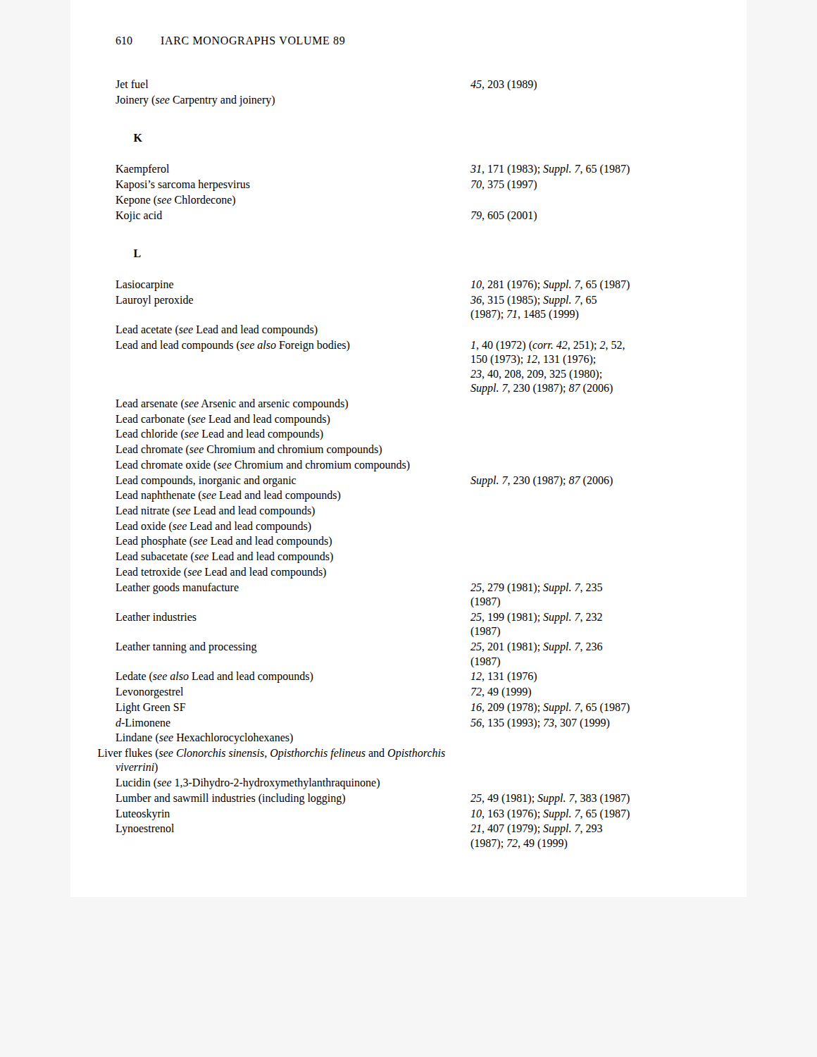610 IARC MONOGRAPHS VOLUME 89
Jet fuel
45, 203 (1989)
Joinery (see Carpentry and joinery)
K
Kaempferol
31, 171 (1983); Suppl. 7, 65 (1987)
Kaposi’s sarcoma herpesvirus
70, 375 (1997)
Kepone (see Chlordecone)
Kojic acid
79, 605 (2001)
L
Lasiocarpine
10, 281 (1976); Suppl. 7, 65 (1987)
Lauroyl peroxide
36, 315 (1985); Suppl. 7, 65
(1987); 71, 1485 (1999)
Lead acetate (see Lead and lead compounds)
Lead and lead compounds (see also Foreign bodies)
1, 40 (1972) (corr. 42, 251); 2, 52,
150 (1973); 12, 131 (1976);
23, 40, 208, 209, 325 (1980);
Suppl. 7, 230 (1987); 87 (2006)
Lead arsenate (see Arsenic and arsenic compounds)
Lead carbonate (see Lead and lead compounds)
Lead chloride (see Lead and lead compounds)
Lead chromate (see Chromium and chromium compounds)
Lead chromate oxide (see Chromium and chromium compounds)
Lead compounds, inorganic and organic
Suppl. 7, 230 (1987); 87 (2006)
Lead naphthenate (see Lead and lead compounds)
Lead nitrate (see Lead and lead compounds)
Lead oxide (see Lead and lead compounds)
Lead phosphate (see Lead and lead compounds)
Lead subacetate (see Lead and lead compounds)
Lead tetroxide (see Lead and lead compounds)
Leather goods manufacture
25, 279 (1981); Suppl. 7, 235
(1987)
Leather industries
25, 199 (1981); Suppl. 7, 232
(1987)
Leather tanning and processing
25, 201 (1981); Suppl. 7, 236
(1987)
Ledate (see also Lead and lead compounds)
12, 131 (1976)
Levonorgestrel
72, 49 (1999)
Light Green SF
16, 209 (1978); Suppl. 7, 65 (1987)
d-Limonene
56, 135 (1993); 73, 307 (1999)
Lindane (see Hexachlorocyclohexanes)
Liver flukes (see Clonorchis sinensis, Opisthorchis felineus and Opisthorchis viverrini)
Lucidin (see 1,3-Dihydro-2-hydroxymethylanthraquinone)
Lumber and sawmill industries (including logging)
25, 49 (1981); Suppl. 7, 383 (1987)
Luteoskyrin
10, 163 (1976); Suppl. 7, 65 (1987)
Lynoestrenol
21, 407 (1979); Suppl. 7, 293
(1987); 72, 49 (1999)